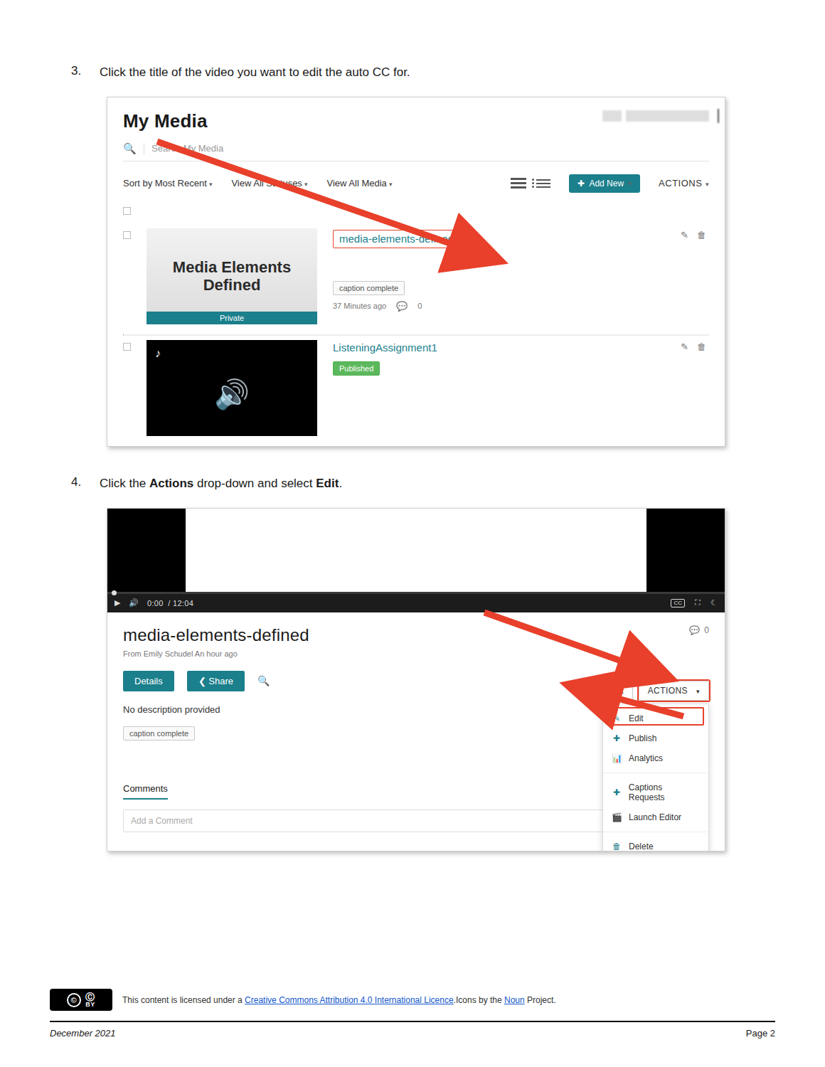3.
Click the title of the video you want to edit the auto CC for.
My Media
🔍 Search My Media
Sort by Most Recent ▾ View All Statuses ▾ View All Media ▾ ✚ Add New ▾ ACTIONS ▾
Media Elements
Defined
Private
media-elements-defined
caption complete
37 Minutes ago 💬 0
✎🗑
♪ 🔊
ListeningAssignment1
Published
✎🗑
4.
Click the Actions drop-down and select Edit.
▶ 🔊 0:00 / 12:04 CC ⛶ ☾
💬0
media-elements-defined
From Emily Schudel An hour ago
Details ❮ Share 🔍
No description provided
caption complete
Comments
Add a Comment
← Back ACTIONS ▾
✎Edit
✚Publish
📊Analytics
✚Captions Requests
🎬Launch Editor
🗑Delete
©
ⒸBY
This content is licensed under a Creative Commons Attribution 4.0 International Licence.Icons by the Noun Project.
December 2021 Page 2